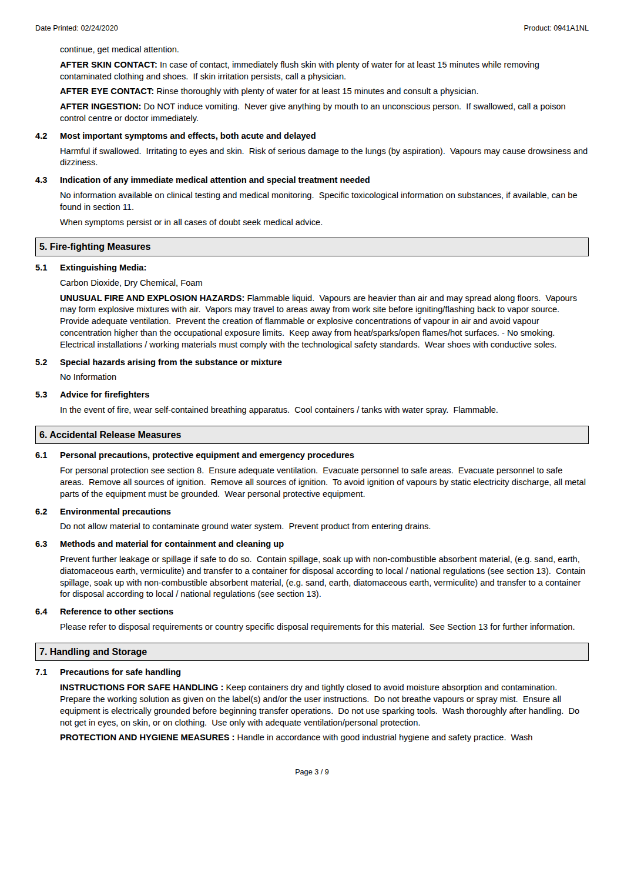Date Printed: 02/24/2020
Product: 0941A1NL
continue, get medical attention.
AFTER SKIN CONTACT: In case of contact, immediately flush skin with plenty of water for at least 15 minutes while removing contaminated clothing and shoes. If skin irritation persists, call a physician.
AFTER EYE CONTACT: Rinse thoroughly with plenty of water for at least 15 minutes and consult a physician.
AFTER INGESTION: Do NOT induce vomiting. Never give anything by mouth to an unconscious person. If swallowed, call a poison control centre or doctor immediately.
4.2
Most important symptoms and effects, both acute and delayed
Harmful if swallowed. Irritating to eyes and skin. Risk of serious damage to the lungs (by aspiration). Vapours may cause drowsiness and dizziness.
4.3
Indication of any immediate medical attention and special treatment needed
No information available on clinical testing and medical monitoring. Specific toxicological information on substances, if available, can be found in section 11.
When symptoms persist or in all cases of doubt seek medical advice.
5. Fire-fighting Measures
5.1
Extinguishing Media:
Carbon Dioxide, Dry Chemical, Foam
UNUSUAL FIRE AND EXPLOSION HAZARDS: Flammable liquid. Vapours are heavier than air and may spread along floors. Vapours may form explosive mixtures with air. Vapors may travel to areas away from work site before igniting/flashing back to vapor source. Provide adequate ventilation. Prevent the creation of flammable or explosive concentrations of vapour in air and avoid vapour concentration higher than the occupational exposure limits. Keep away from heat/sparks/open flames/hot surfaces. - No smoking. Electrical installations / working materials must comply with the technological safety standards. Wear shoes with conductive soles.
5.2
Special hazards arising from the substance or mixture
No Information
5.3
Advice for firefighters
In the event of fire, wear self-contained breathing apparatus. Cool containers / tanks with water spray. Flammable.
6. Accidental Release Measures
6.1
Personal precautions, protective equipment and emergency procedures
For personal protection see section 8. Ensure adequate ventilation. Evacuate personnel to safe areas. Evacuate personnel to safe areas. Remove all sources of ignition. Remove all sources of ignition. To avoid ignition of vapours by static electricity discharge, all metal parts of the equipment must be grounded. Wear personal protective equipment.
6.2
Environmental precautions
Do not allow material to contaminate ground water system. Prevent product from entering drains.
6.3
Methods and material for containment and cleaning up
Prevent further leakage or spillage if safe to do so. Contain spillage, soak up with non-combustible absorbent material, (e.g. sand, earth, diatomaceous earth, vermiculite) and transfer to a container for disposal according to local / national regulations (see section 13). Contain spillage, soak up with non-combustible absorbent material, (e.g. sand, earth, diatomaceous earth, vermiculite) and transfer to a container for disposal according to local / national regulations (see section 13).
6.4
Reference to other sections
Please refer to disposal requirements or country specific disposal requirements for this material. See Section 13 for further information.
7. Handling and Storage
7.1
Precautions for safe handling
INSTRUCTIONS FOR SAFE HANDLING : Keep containers dry and tightly closed to avoid moisture absorption and contamination. Prepare the working solution as given on the label(s) and/or the user instructions. Do not breathe vapours or spray mist. Ensure all equipment is electrically grounded before beginning transfer operations. Do not use sparking tools. Wash thoroughly after handling. Do not get in eyes, on skin, or on clothing. Use only with adequate ventilation/personal protection.
PROTECTION AND HYGIENE MEASURES : Handle in accordance with good industrial hygiene and safety practice. Wash
Page 3 / 9